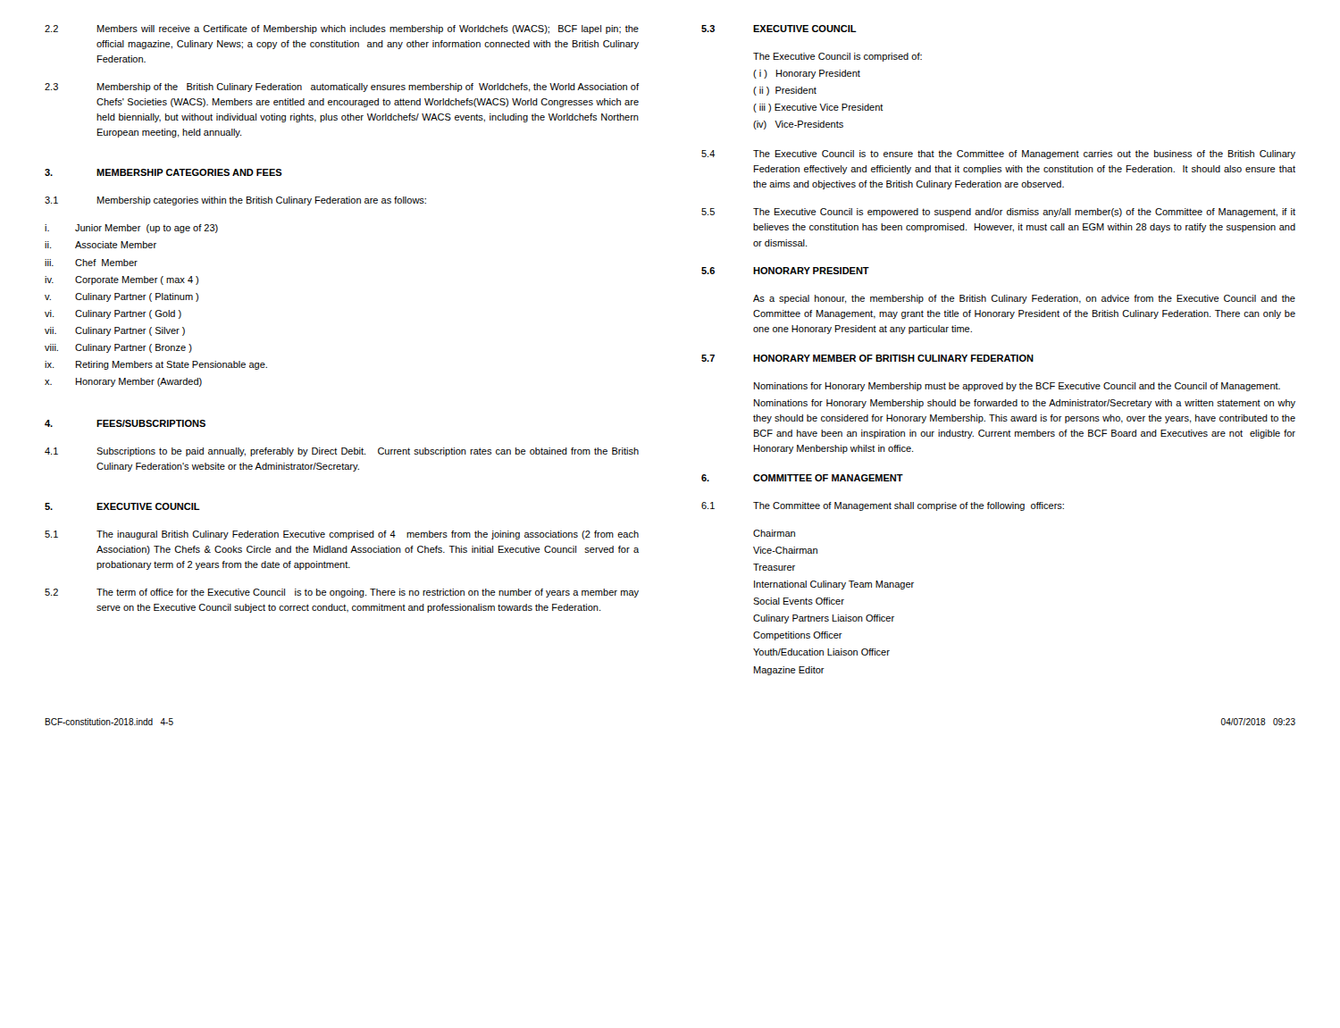2.2
Members will receive a Certificate of Membership which includes membership of Worldchefs (WACS); BCF lapel pin; the official magazine, Culinary News; a copy of the constitution and any other information connected with the British Culinary Federation.
2.3
Membership of the British Culinary Federation automatically ensures membership of Worldchefs, the World Association of Chefs' Societies (WACS). Members are entitled and encouraged to attend Worldchefs(WACS) World Congresses which are held biennially, but without individual voting rights, plus other Worldchefs/ WACS events, including the Worldchefs Northern European meeting, held annually.
3.
MEMBERSHIP CATEGORIES AND FEES
3.1
Membership categories within the British Culinary Federation are as follows:
i. Junior Member (up to age of 23)
ii. Associate Member
iii. Chef Member
iv. Corporate Member ( max 4 )
v. Culinary Partner ( Platinum )
vi. Culinary Partner ( Gold )
vii. Culinary Partner ( Silver )
viii. Culinary Partner ( Bronze )
ix. Retiring Members at State Pensionable age.
x. Honorary Member (Awarded)
4.
FEES/SUBSCRIPTIONS
4.1
Subscriptions to be paid annually, preferably by Direct Debit. Current subscription rates can be obtained from the British Culinary Federation's website or the Administrator/Secretary.
5.
EXECUTIVE COUNCIL
5.1
The inaugural British Culinary Federation Executive comprised of 4 members from the joining associations (2 from each Association) The Chefs & Cooks Circle and the Midland Association of Chefs. This initial Executive Council served for a probationary term of 2 years from the date of appointment.
5.2
The term of office for the Executive Council is to be ongoing. There is no restriction on the number of years a member may serve on the Executive Council subject to correct conduct, commitment and professionalism towards the Federation.
5.3
EXECUTIVE COUNCIL
The Executive Council is comprised of:
( i ) Honorary President
( ii ) President
( iii ) Executive Vice President
(iv) Vice-Presidents
5.4
The Executive Council is to ensure that the Committee of Management carries out the business of the British Culinary Federation effectively and efficiently and that it complies with the constitution of the Federation. It should also ensure that the aims and objectives of the British Culinary Federation are observed.
5.5
The Executive Council is empowered to suspend and/or dismiss any/all member(s) of the Committee of Management, if it believes the constitution has been compromised. However, it must call an EGM within 28 days to ratify the suspension and or dismissal.
5.6
HONORARY PRESIDENT
As a special honour, the membership of the British Culinary Federation, on advice from the Executive Council and the Committee of Management, may grant the title of Honorary President of the British Culinary Federation. There can only be one one Honorary President at any particular time.
5.7
HONORARY MEMBER OF BRITISH CULINARY FEDERATION
Nominations for Honorary Membership must be approved by the BCF Executive Council and the Council of Management.
Nominations for Honorary Membership should be forwarded to the Administrator/Secretary with a written statement on why they should be considered for Honorary Membership. This award is for persons who, over the years, have contributed to the BCF and have been an inspiration in our industry. Current members of the BCF Board and Executives are not eligible for Honorary Menbership whilst in office.
6.
COMMITTEE OF MANAGEMENT
6.1
The Committee of Management shall comprise of the following officers:
Chairman
Vice-Chairman
Treasurer
International Culinary Team Manager
Social Events Officer
Culinary Partners Liaison Officer
Competitions Officer
Youth/Education Liaison Officer
Magazine Editor
BCF-constitution-2018.indd 4-5
04/07/2018 09:23